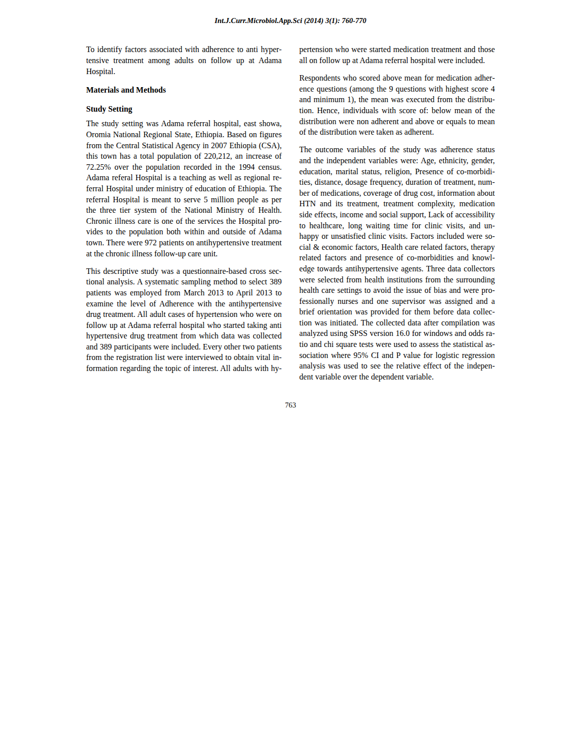Int.J.Curr.Microbiol.App.Sci (2014) 3(1): 760-770
To identify factors associated with adherence to anti hypertensive treatment among adults on follow up at Adama Hospital.
Materials and Methods
Study Setting
The study setting was Adama referral hospital, east showa, Oromia National Regional State, Ethiopia. Based on figures from the Central Statistical Agency in 2007 Ethiopia (CSA), this town has a total population of 220,212, an increase of 72.25% over the population recorded in the 1994 census. Adama referal Hospital is a teaching as well as regional referral Hospital under ministry of education of Ethiopia. The referral Hospital is meant to serve 5 million people as per the three tier system of the National Ministry of Health. Chronic illness care is one of the services the Hospital provides to the population both within and outside of Adama town. There were 972 patients on antihypertensive treatment at the chronic illness follow-up care unit.
This descriptive study was a questionnaire-based cross sectional analysis. A systematic sampling method to select 389 patients was employed from March 2013 to April 2013 to examine the level of Adherence with the antihypertensive drug treatment. All adult cases of hypertension who were on follow up at Adama referral hospital who started taking anti hypertensive drug treatment from which data was collected and 389 participants were included. Every other two patients from the registration list were interviewed to obtain vital information regarding the topic of interest. All adults with hypertension who were started medication treatment and those all on follow up at Adama referral hospital were included.
Respondents who scored above mean for medication adherence questions (among the 9 questions with highest score 4 and minimum 1), the mean was executed from the distribution. Hence, individuals with score of: below mean of the distribution were non adherent and above or equals to mean of the distribution were taken as adherent.
The outcome variables of the study was adherence status and the independent variables were: Age, ethnicity, gender, education, marital status, religion, Presence of co-morbidities, distance, dosage frequency, duration of treatment, number of medications, coverage of drug cost, information about HTN and its treatment, treatment complexity, medication side effects, income and social support, Lack of accessibility to healthcare, long waiting time for clinic visits, and unhappy or unsatisfied clinic visits. Factors included were social & economic factors, Health care related factors, therapy related factors and presence of co-morbidities and knowledge towards antihypertensive agents. Three data collectors were selected from health institutions from the surrounding health care settings to avoid the issue of bias and were professionally nurses and one supervisor was assigned and a brief orientation was provided for them before data collection was initiated. The collected data after compilation was analyzed using SPSS version 16.0 for windows and odds ratio and chi square tests were used to assess the statistical association where 95% CI and P value for logistic regression analysis was used to see the relative effect of the independent variable over the dependent variable.
763